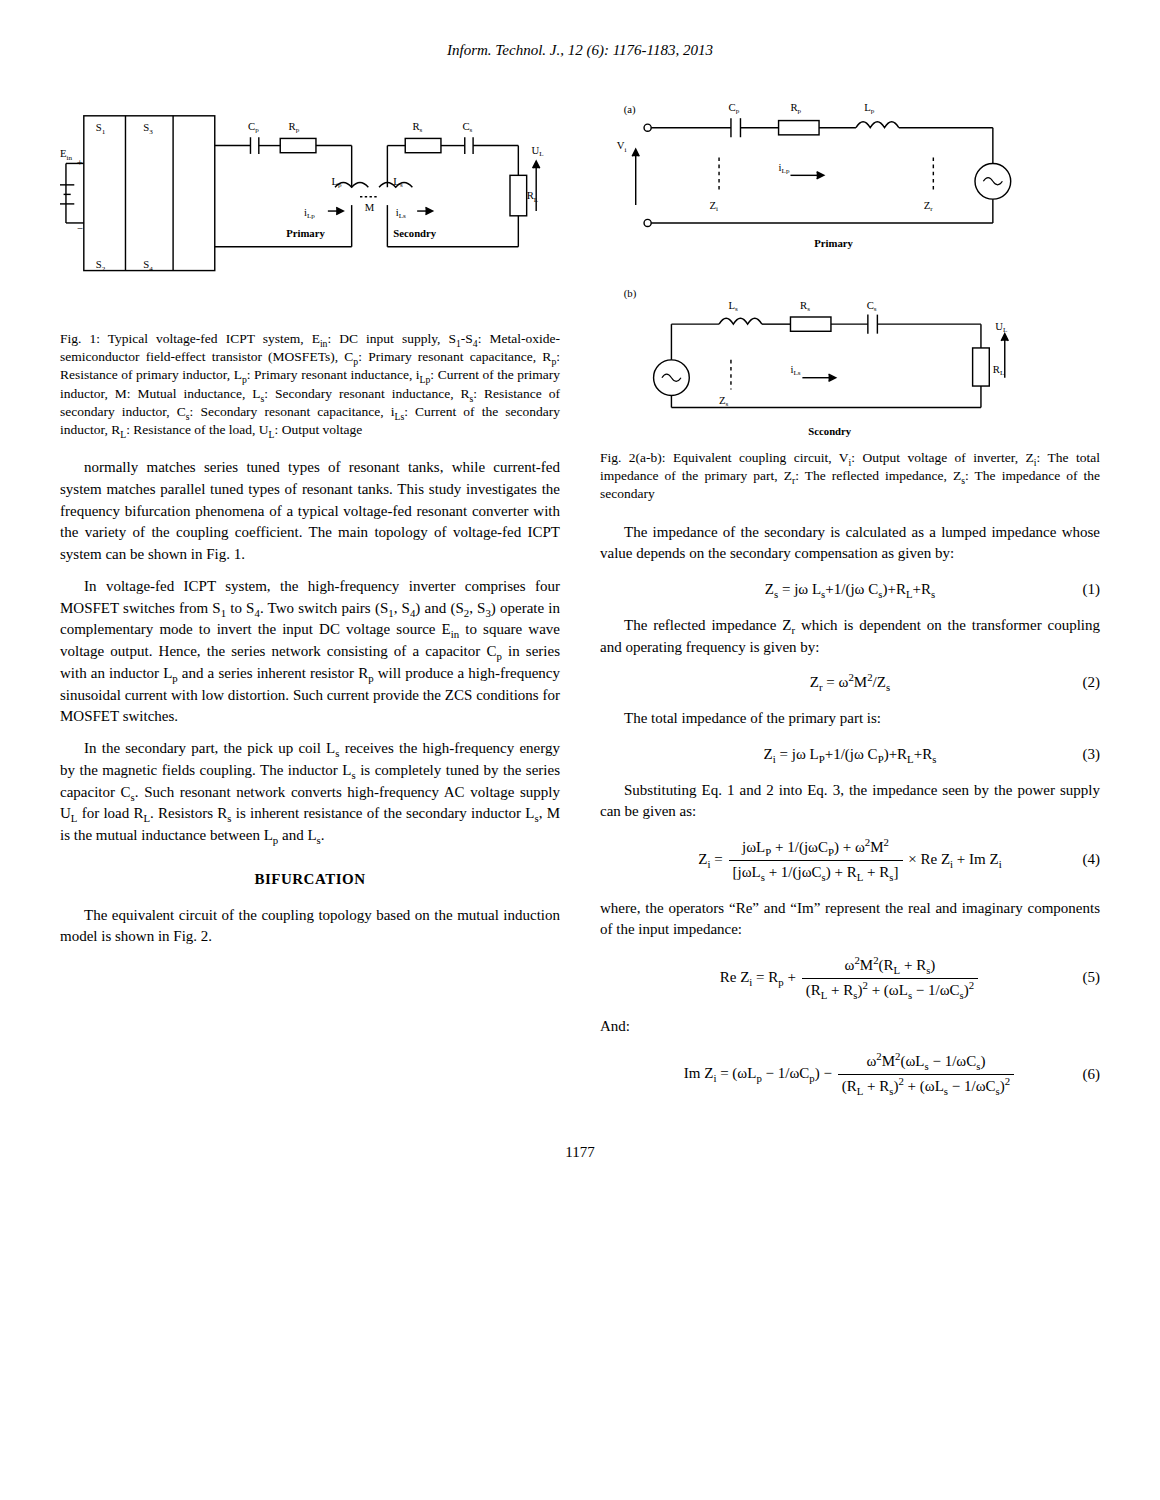Inform. Technol. J., 12 (6): 1176-1183, 2013
S1 S3 S2 S4 Ein + − Cp Rp Rs Cs Lp Ls M iLp iLs RL UL Primary Secondry
Fig. 1: Typical voltage-fed ICPT system, Ein: DC input supply, S1-S4: Metal-oxide-semiconductor field-effect transistor (MOSFETs), Cp: Primary resonant capacitance, Rp: Resistance of primary inductor, Lp: Primary resonant inductance, iLp: Current of the primary inductor, M: Mutual inductance, Ls: Secondary resonant inductance, Rs: Resistance of secondary inductor, Cs: Secondary resonant capacitance, iLs: Current of the secondary inductor, RL: Resistance of the load, UL: Output voltage
normally matches series tuned types of resonant tanks, while current-fed system matches parallel tuned types of resonant tanks. This study investigates the frequency bifurcation phenomena of a typical voltage-fed resonant converter with the variety of the coupling coefficient. The main topology of voltage-fed ICPT system can be shown in Fig. 1.
In voltage-fed ICPT system, the high-frequency inverter comprises four MOSFET switches from S1 to S4. Two switch pairs (S1, S4) and (S2, S3) operate in complementary mode to invert the input DC voltage source Ein to square wave voltage output. Hence, the series network consisting of a capacitor Cp in series with an inductor Lp and a series inherent resistor Rp will produce a high-frequency sinusoidal current with low distortion. Such current provide the ZCS conditions for MOSFET switches.
In the secondary part, the pick up coil Ls receives the high-frequency energy by the magnetic fields coupling. The inductor Ls is completely tuned by the series capacitor Cs. Such resonant network converts high-frequency AC voltage supply UL for load RL. Resistors Rs is inherent resistance of the secondary inductor Ls, M is the mutual inductance between Lp and Ls.
BIFURCATION
The equivalent circuit of the coupling topology based on the mutual induction model is shown in Fig. 2.
(a) Cp Rp Lp Vi Zi Zr iLp Primary (b) Ls Rs Cs UL RL Zs iLs Sccondry
Fig. 2(a-b): Equivalent coupling circuit, Vi: Output voltage of inverter, Zi: The total impedance of the primary part, Zr: The reflected impedance, Zs: The impedance of the secondary
The impedance of the secondary is calculated as a lumped impedance whose value depends on the secondary compensation as given by:
Zs = jω Ls+1/(jω Cs)+RL+Rs
(1)
The reflected impedance Zr which is dependent on the transformer coupling and operating frequency is given by:
Zr = ω2M2/Zs
(2)
The total impedance of the primary part is:
Zi = jω LP+1/(jω CP)+RL+Rs
(3)
Substituting Eq. 1 and 2 into Eq. 3, the impedance seen by the power supply can be given as:
Zi = jωLP + 1/(jωCP) + ω2M2 [jωLs + 1/(jωCs) + RL + Rs] × Re Zi + Im Zi
(4)
where, the operators “Re” and “Im” represent the real and imaginary components of the input impedance:
Re Zi = Rp + ω2M2(RL + Rs) (RL + Rs)2 + (ωLs − 1/ωCs)2
(5)
And:
Im Zi = (ωLp − 1/ωCp) − ω2M2(ωLs − 1/ωCs) (RL + Rs)2 + (ωLs − 1/ωCs)2
(6)
1177